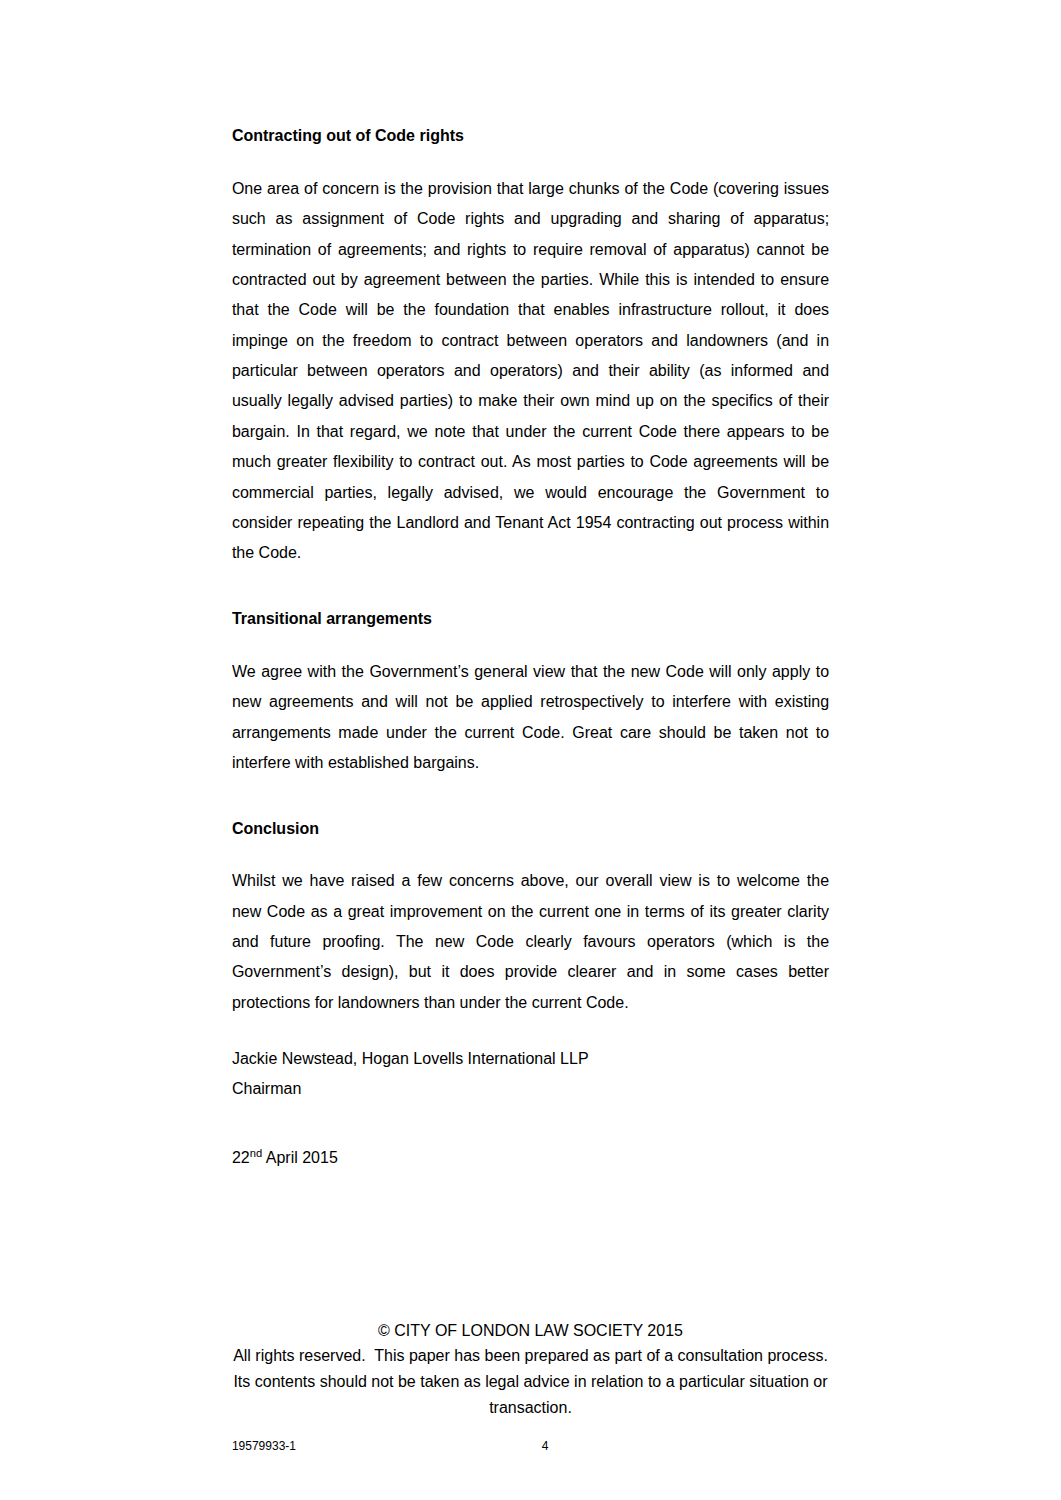Contracting out of Code rights
One area of concern is the provision that large chunks of the Code (covering issues such as assignment of Code rights and upgrading and sharing of apparatus; termination of agreements; and rights to require removal of apparatus) cannot be contracted out by agreement between the parties. While this is intended to ensure that the Code will be the foundation that enables infrastructure rollout, it does impinge on the freedom to contract between operators and landowners (and in particular between operators and operators) and their ability (as informed and usually legally advised parties) to make their own mind up on the specifics of their bargain. In that regard, we note that under the current Code there appears to be much greater flexibility to contract out. As most parties to Code agreements will be commercial parties, legally advised, we would encourage the Government to consider repeating the Landlord and Tenant Act 1954 contracting out process within the Code.
Transitional arrangements
We agree with the Government’s general view that the new Code will only apply to new agreements and will not be applied retrospectively to interfere with existing arrangements made under the current Code. Great care should be taken not to interfere with established bargains.
Conclusion
Whilst we have raised a few concerns above, our overall view is to welcome the new Code as a great improvement on the current one in terms of its greater clarity and future proofing. The new Code clearly favours operators (which is the Government’s design), but it does provide clearer and in some cases better protections for landowners than under the current Code.
Jackie Newstead, Hogan Lovells International LLP
Chairman
22nd April 2015
© CITY OF LONDON LAW SOCIETY 2015
All rights reserved. This paper has been prepared as part of a consultation process.
Its contents should not be taken as legal advice in relation to a particular situation or transaction.
19579933-1 4